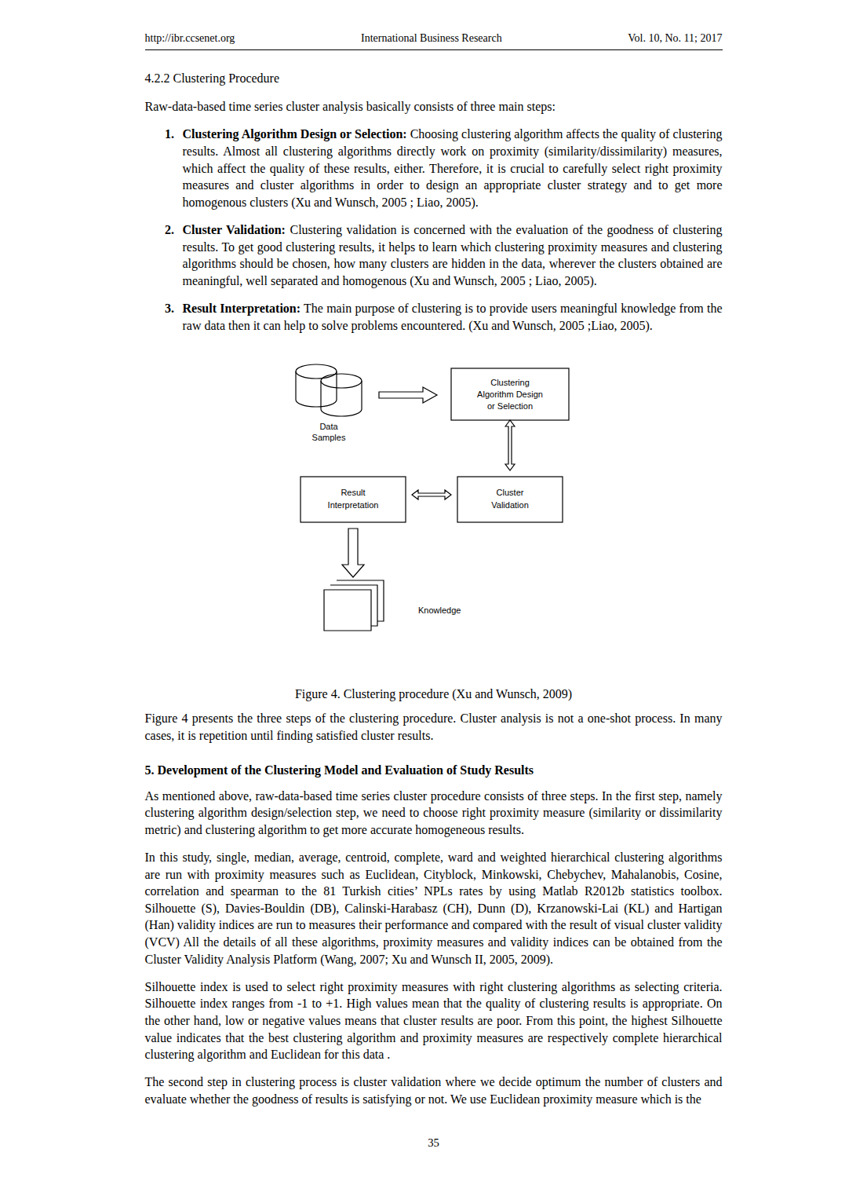http://ibr.ccsenet.org International Business Research Vol. 10, No. 11; 2017
4.2.2 Clustering Procedure
Raw-data-based time series cluster analysis basically consists of three main steps:
Clustering Algorithm Design or Selection: Choosing clustering algorithm affects the quality of clustering results. Almost all clustering algorithms directly work on proximity (similarity/dissimilarity) measures, which affect the quality of these results, either. Therefore, it is crucial to carefully select right proximity measures and cluster algorithms in order to design an appropriate cluster strategy and to get more homogenous clusters (Xu and Wunsch, 2005 ; Liao, 2005).
Cluster Validation: Clustering validation is concerned with the evaluation of the goodness of clustering results. To get good clustering results, it helps to learn which clustering proximity measures and clustering algorithms should be chosen, how many clusters are hidden in the data, wherever the clusters obtained are meaningful, well separated and homogenous (Xu and Wunsch, 2005 ; Liao, 2005).
Result Interpretation: The main purpose of clustering is to provide users meaningful knowledge from the raw data then it can help to solve problems encountered. (Xu and Wunsch, 2005 ;Liao, 2005).
Data Samples Clustering Algorithm Design or Selection Cluster Validation Result Interpretation Knowledge
Figure 4. Clustering procedure (Xu and Wunsch, 2009)
Figure 4 presents the three steps of the clustering procedure. Cluster analysis is not a one-shot process. In many cases, it is repetition until finding satisfied cluster results.
5. Development of the Clustering Model and Evaluation of Study Results
As mentioned above, raw-data-based time series cluster procedure consists of three steps. In the first step, namely clustering algorithm design/selection step, we need to choose right proximity measure (similarity or dissimilarity metric) and clustering algorithm to get more accurate homogeneous results.
In this study, single, median, average, centroid, complete, ward and weighted hierarchical clustering algorithms are run with proximity measures such as Euclidean, Cityblock, Minkowski, Chebychev, Mahalanobis, Cosine, correlation and spearman to the 81 Turkish cities’ NPLs rates by using Matlab R2012b statistics toolbox. Silhouette (S), Davies-Bouldin (DB), Calinski-Harabasz (CH), Dunn (D), Krzanowski-Lai (KL) and Hartigan (Han) validity indices are run to measures their performance and compared with the result of visual cluster validity (VCV) All the details of all these algorithms, proximity measures and validity indices can be obtained from the Cluster Validity Analysis Platform (Wang, 2007; Xu and Wunsch II, 2005, 2009).
Silhouette index is used to select right proximity measures with right clustering algorithms as selecting criteria. Silhouette index ranges from -1 to +1. High values mean that the quality of clustering results is appropriate. On the other hand, low or negative values means that cluster results are poor. From this point, the highest Silhouette value indicates that the best clustering algorithm and proximity measures are respectively complete hierarchical clustering algorithm and Euclidean for this data .
The second step in clustering process is cluster validation where we decide optimum the number of clusters and evaluate whether the goodness of results is satisfying or not. We use Euclidean proximity measure which is the
35